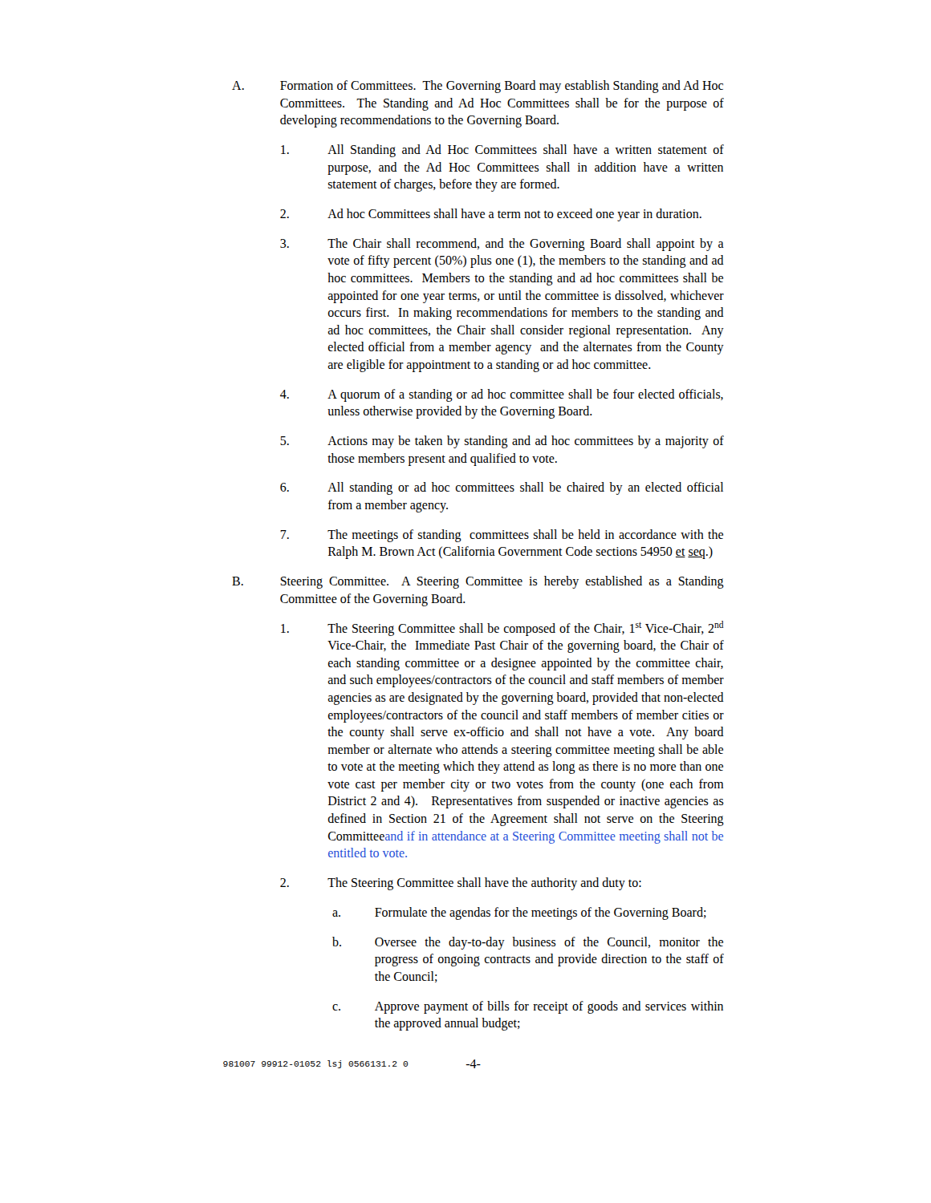A.
Formation of Committees. The Governing Board may establish Standing and Ad Hoc Committees. The Standing and Ad Hoc Committees shall be for the purpose of developing recommendations to the Governing Board.
1.
All Standing and Ad Hoc Committees shall have a written statement of purpose, and the Ad Hoc Committees shall in addition have a written statement of charges, before they are formed.
2.
Ad hoc Committees shall have a term not to exceed one year in duration.
3.
The Chair shall recommend, and the Governing Board shall appoint by a vote of fifty percent (50%) plus one (1), the members to the standing and ad hoc committees. Members to the standing and ad hoc committees shall be appointed for one year terms, or until the committee is dissolved, whichever occurs first. In making recommendations for members to the standing and ad hoc committees, the Chair shall consider regional representation. Any elected official from a member agency and the alternates from the County are eligible for appointment to a standing or ad hoc committee.
4.
A quorum of a standing or ad hoc committee shall be four elected officials, unless otherwise provided by the Governing Board.
5.
Actions may be taken by standing and ad hoc committees by a majority of those members present and qualified to vote.
6.
All standing or ad hoc committees shall be chaired by an elected official from a member agency.
7.
The meetings of standing committees shall be held in accordance with the Ralph M. Brown Act (California Government Code sections 54950 et seq.)
B.
Steering Committee. A Steering Committee is hereby established as a Standing Committee of the Governing Board.
1.
The Steering Committee shall be composed of the Chair, 1st Vice-Chair, 2nd Vice-Chair, the Immediate Past Chair of the governing board, the Chair of each standing committee or a designee appointed by the committee chair, and such employees/contractors of the council and staff members of member agencies as are designated by the governing board, provided that non-elected employees/contractors of the council and staff members of member cities or the county shall serve ex-officio and shall not have a vote. Any board member or alternate who attends a steering committee meeting shall be able to vote at the meeting which they attend as long as there is no more than one vote cast per member city or two votes from the county (one each from District 2 and 4). Representatives from suspended or inactive agencies as defined in Section 21 of the Agreement shall not serve on the Steering Committeeand if in attendance at a Steering Committee meeting shall not be entitled to vote.
2.
The Steering Committee shall have the authority and duty to:
a.
Formulate the agendas for the meetings of the Governing Board;
b.
Oversee the day-to-day business of the Council, monitor the progress of ongoing contracts and provide direction to the staff of the Council;
c.
Approve payment of bills for receipt of goods and services within the approved annual budget;
981007 99912-01052 lsj 0566131.2 0 -4-